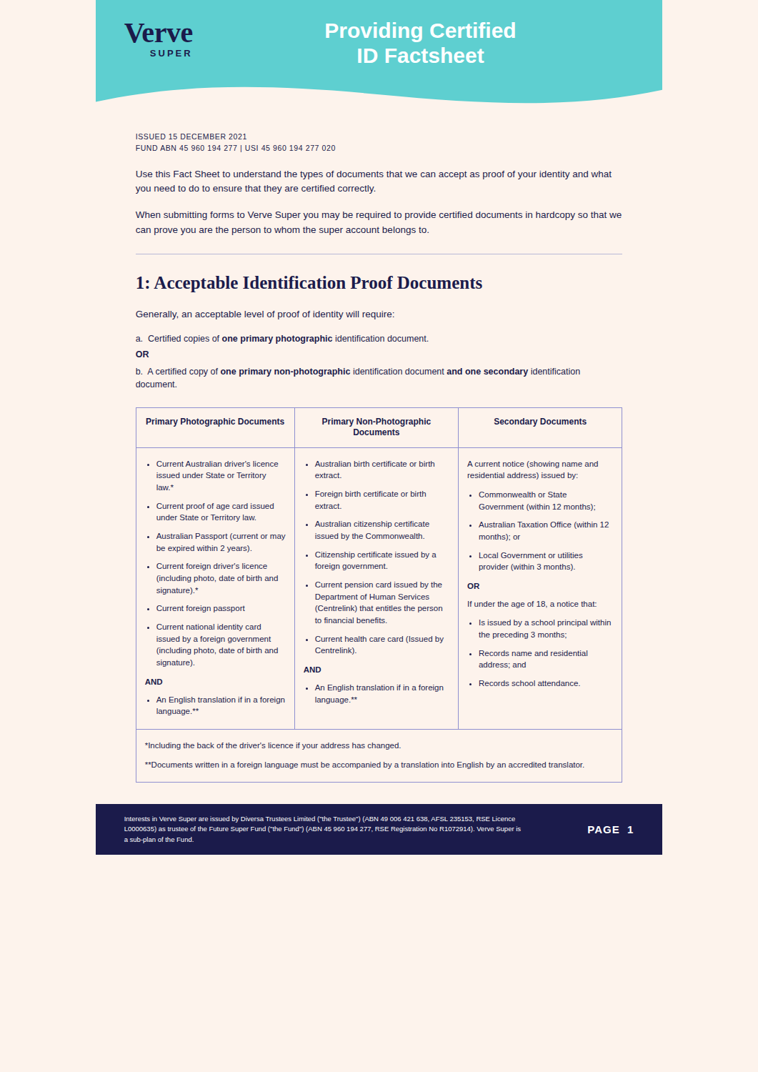Verve
SUPER
Providing Certified
ID Factsheet
ISSUED 15 DECEMBER 2021
FUND ABN 45 960 194 277 | USI 45 960 194 277 020
Use this Fact Sheet to understand the types of documents that we can accept as proof of your identity and what you need to do to ensure that they are certified correctly.
When submitting forms to Verve Super you may be required to provide certified documents in hardcopy so that we can prove you are the person to whom the super account belongs to.
1: Acceptable Identification Proof Documents
Generally, an acceptable level of proof of identity will require:
a. Certified copies of one primary photographic identification document.
OR
b. A certified copy of one primary non-photographic identification document and one secondary identification document.
| Primary Photographic Documents | Primary Non-Photographic Documents | Secondary Documents |
| --- | --- | --- |
| Current Australian driver's licence issued under State or Territory law.* Current proof of age card issued under State or Territory law. Australian Passport (current or may be expired within 2 years). Current foreign driver's licence (including photo, date of birth and signature).* Current foreign passport Current national identity card issued by a foreign government (including photo, date of birth and signature). AND An English translation if in a foreign language.** | Australian birth certificate or birth extract. Foreign birth certificate or birth extract. Australian citizenship certificate issued by the Commonwealth. Citizenship certificate issued by a foreign government. Current pension card issued by the Department of Human Services (Centrelink) that entitles the person to financial benefits. Current health care card (Issued by Centrelink). AND An English translation if in a foreign language.** | A current notice (showing name and residential address) issued by: Commonwealth or State Government (within 12 months); Australian Taxation Office (within 12 months); or Local Government or utilities provider (within 3 months). OR If under the age of 18, a notice that: Is issued by a school principal within the preceding 3 months; Records name and residential address; and Records school attendance. |
| *Including the back of the driver's licence if your address has changed. **Documents written in a foreign language must be accompanied by a translation into English by an accredited translator. |
Interests in Verve Super are issued by Diversa Trustees Limited ("the Trustee") (ABN 49 006 421 638, AFSL 235153, RSE Licence L0000635) as trustee of the Future Super Fund ("the Fund") (ABN 45 960 194 277, RSE Registration No R1072914). Verve Super is a sub-plan of the Fund.
PAGE 1